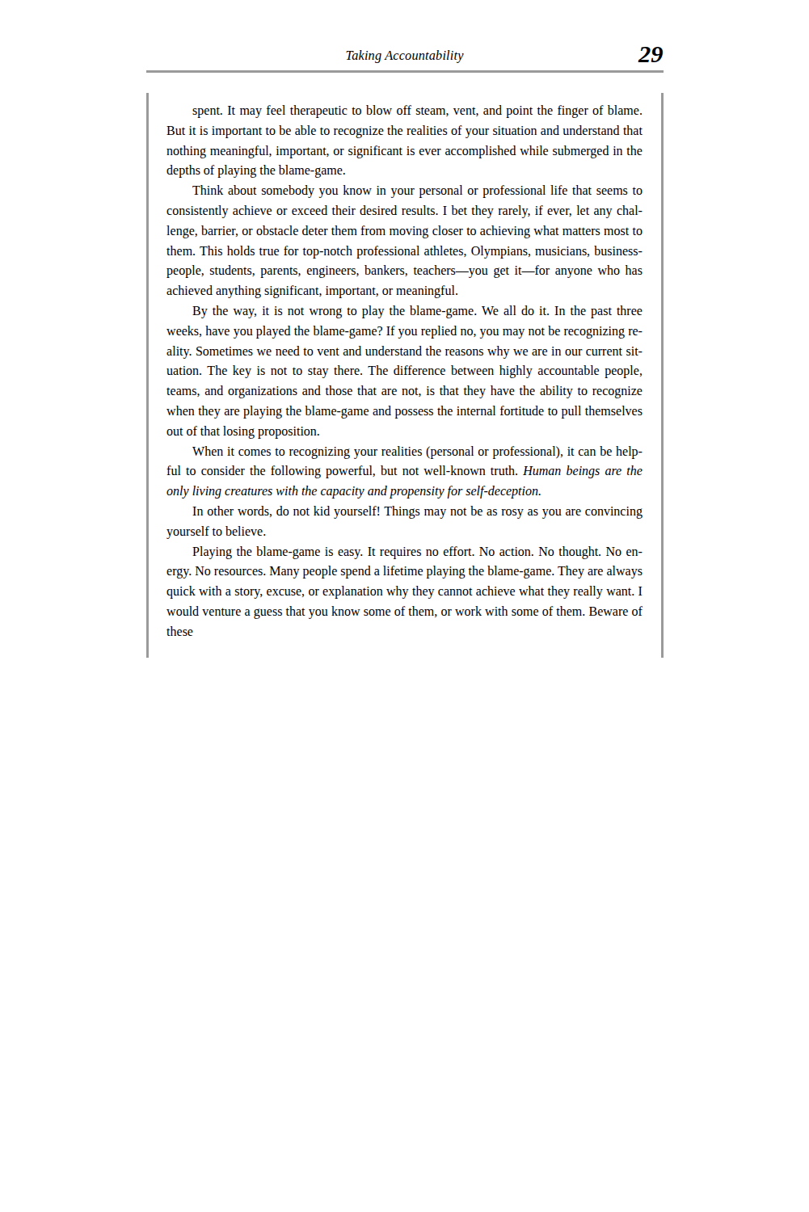Taking Accountability 29
spent. It may feel therapeutic to blow off steam, vent, and point the finger of blame. But it is important to be able to recognize the realities of your situation and understand that nothing meaningful, important, or significant is ever accomplished while submerged in the depths of playing the blame-game.
Think about somebody you know in your personal or professional life that seems to consistently achieve or exceed their desired results. I bet they rarely, if ever, let any challenge, barrier, or obstacle deter them from moving closer to achieving what matters most to them. This holds true for top-notch professional athletes, Olympians, musicians, businesspeople, students, parents, engineers, bankers, teachers—you get it—for anyone who has achieved anything significant, important, or meaningful.
By the way, it is not wrong to play the blame-game. We all do it. In the past three weeks, have you played the blame-game? If you replied no, you may not be recognizing reality. Sometimes we need to vent and understand the reasons why we are in our current situation. The key is not to stay there. The difference between highly accountable people, teams, and organizations and those that are not, is that they have the ability to recognize when they are playing the blame-game and possess the internal fortitude to pull themselves out of that losing proposition.
When it comes to recognizing your realities (personal or professional), it can be helpful to consider the following powerful, but not well-known truth. Human beings are the only living creatures with the capacity and propensity for self-deception.
In other words, do not kid yourself! Things may not be as rosy as you are convincing yourself to believe.
Playing the blame-game is easy. It requires no effort. No action. No thought. No energy. No resources. Many people spend a lifetime playing the blame-game. They are always quick with a story, excuse, or explanation why they cannot achieve what they really want. I would venture a guess that you know some of them, or work with some of them. Beware of these